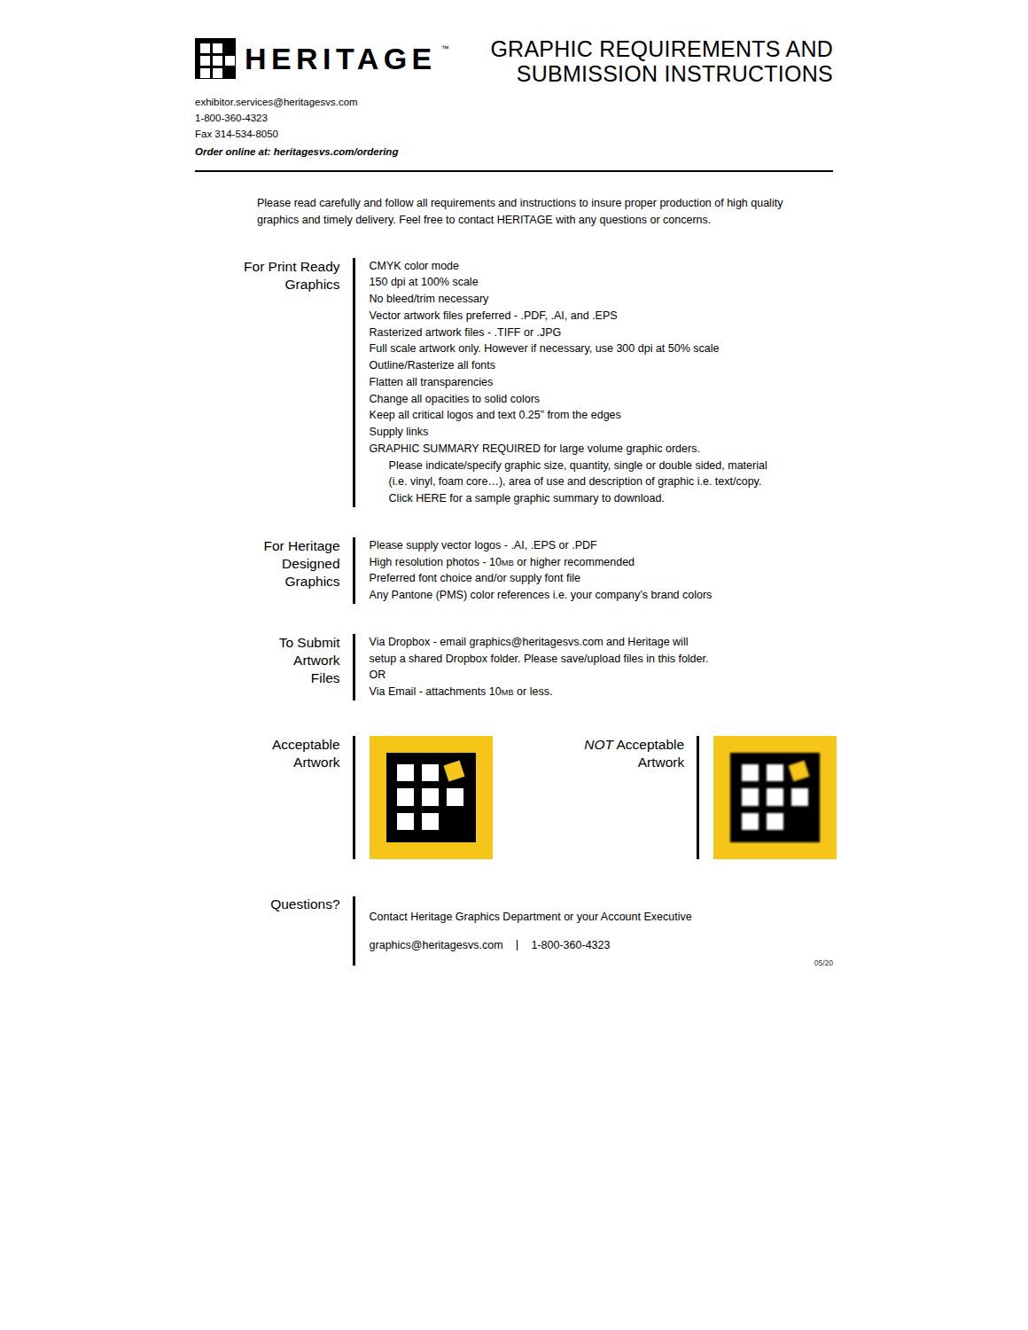HERITAGE™
GRAPHIC REQUIREMENTS AND
SUBMISSION INSTRUCTIONS
exhibitor.services@heritagesvs.com
1-800-360-4323
Fax 314-534-8050
Order online at: heritagesvs.com/ordering
Please read carefully and follow all requirements and instructions to insure proper production of high quality graphics and timely delivery. Feel free to contact HERITAGE with any questions or concerns.
For Print Ready
Graphics
CMYK color mode
150 dpi at 100% scale
No bleed/trim necessary
Vector artwork files preferred - .PDF, .AI, and .EPS
Rasterized artwork files - .TIFF or .JPG
Full scale artwork only. However if necessary, use 300 dpi at 50% scale
Outline/Rasterize all fonts
Flatten all transparencies
Change all opacities to solid colors
Keep all critical logos and text 0.25” from the edges
Supply links
GRAPHIC SUMMARY REQUIRED for large volume graphic orders.
Please indicate/specify graphic size, quantity, single or double sided, material
(i.e. vinyl, foam core…), area of use and description of graphic i.e. text/copy.
Click HERE for a sample graphic summary to download.
For Heritage
Designed
Graphics
Please supply vector logos - .AI, .EPS or .PDF
High resolution photos - 10MB or higher recommended
Preferred font choice and/or supply font file
Any Pantone (PMS) color references i.e. your company’s brand colors
To Submit
Artwork
Files
Via Dropbox - email graphics@heritagesvs.com and Heritage will
setup a shared Dropbox folder. Please save/upload files in this folder.
OR
Via Email - attachments 10MB or less.
Acceptable
Artwork
NOT Acceptable
Artwork
Questions?
Contact Heritage Graphics Department or your Account Executive
graphics@heritagesvs.com 1-800-360-4323
05/20